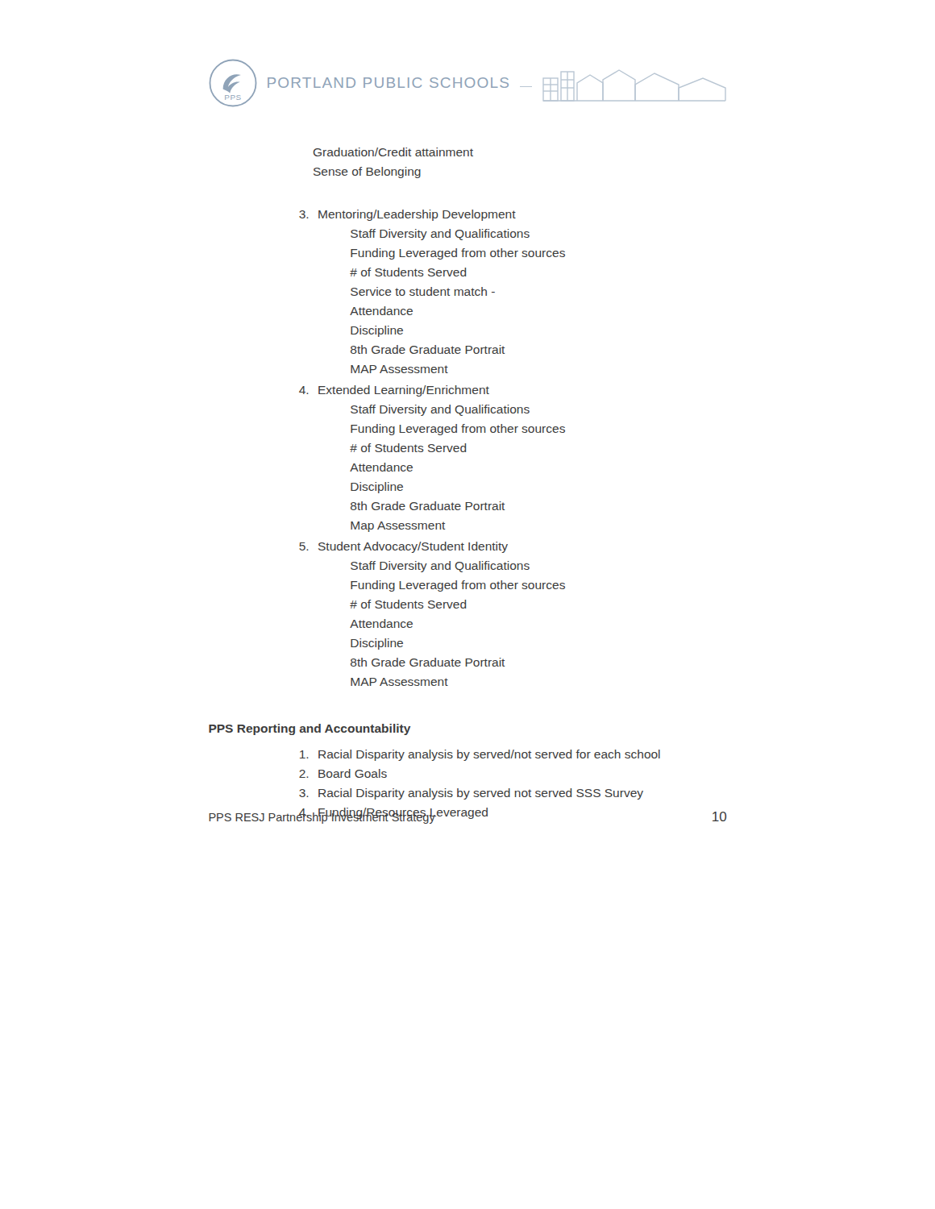PPS PORTLAND PUBLIC SCHOOLS
Graduation/Credit attainment
Sense of Belonging
Mentoring/Leadership Development
Staff Diversity and Qualifications
Funding Leveraged from other sources
# of Students Served
Service to student match -
Attendance
Discipline
8th Grade Graduate Portrait
MAP Assessment
Extended Learning/Enrichment
Staff Diversity and Qualifications
Funding Leveraged from other sources
# of Students Served
Attendance
Discipline
8th Grade Graduate Portrait
Map Assessment
Student Advocacy/Student Identity
Staff Diversity and Qualifications
Funding Leveraged from other sources
# of Students Served
Attendance
Discipline
8th Grade Graduate Portrait
MAP Assessment
PPS Reporting and Accountability
Racial Disparity analysis by served/not served for each school
Board Goals
Racial Disparity analysis by served not served SSS Survey
Funding/Resources Leveraged
PPS RESJ Partnership Investment Strategy 10